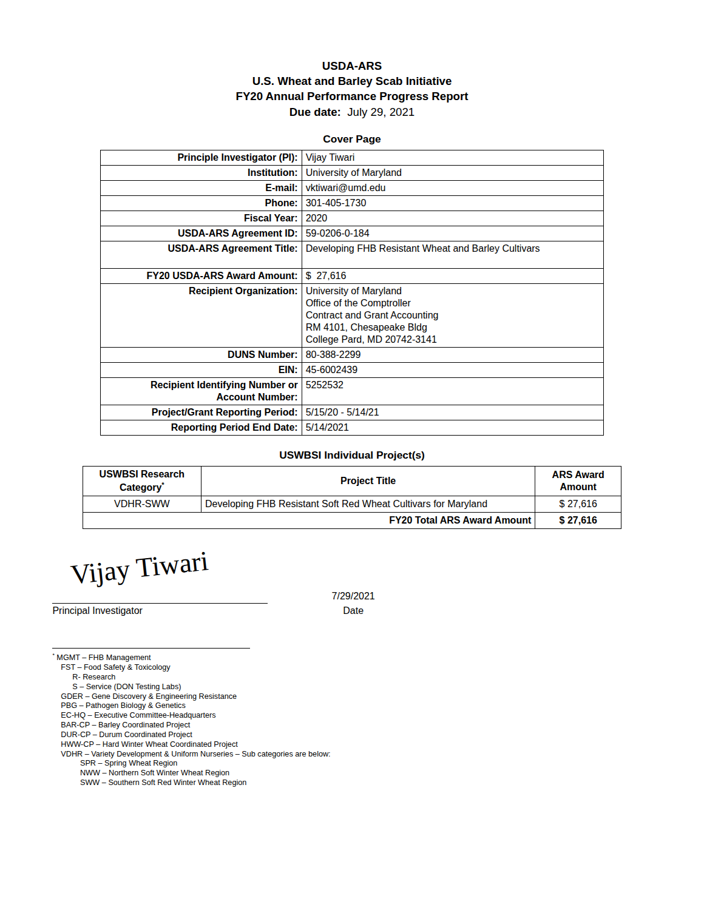USDA-ARS
U.S. Wheat and Barley Scab Initiative
FY20 Annual Performance Progress Report
Due date: July 29, 2021
Cover Page
| Principle Investigator (PI): | Vijay Tiwari |
| Institution: | University of Maryland |
| E-mail: | vktiwari@umd.edu |
| Phone: | 301-405-1730 |
| Fiscal Year: | 2020 |
| USDA-ARS Agreement ID: | 59-0206-0-184 |
| USDA-ARS Agreement Title: | Developing FHB Resistant Wheat and Barley Cultivars |
| FY20 USDA-ARS Award Amount: | $ 27,616 |
| Recipient Organization: | University of Maryland Office of the Comptroller Contract and Grant Accounting RM 4101, Chesapeake Bldg College Pard, MD 20742-3141 |
| DUNS Number: | 80-388-2299 |
| EIN: | 45-6002439 |
| Recipient Identifying Number or Account Number: | 5252532 |
| Project/Grant Reporting Period: | 5/15/20 - 5/14/21 |
| Reporting Period End Date: | 5/14/2021 |
USWBSI Individual Project(s)
| USWBSI Research Category * | Project Title | ARS Award Amount |
| --- | --- | --- |
| VDHR-SWW | Developing FHB Resistant Soft Red Wheat Cultivars for Maryland | $ 27,616 |
| FY20 Total ARS Award Amount | $ 27,616 |
Vijay Tiwari
7/29/2021
Principal Investigator
Date
* MGMT – FHB Management
FST – Food Safety & Toxicology
R- Research
S – Service (DON Testing Labs)
GDER – Gene Discovery & Engineering Resistance
PBG – Pathogen Biology & Genetics
EC-HQ – Executive Committee-Headquarters
BAR-CP – Barley Coordinated Project
DUR-CP – Durum Coordinated Project
HWW-CP – Hard Winter Wheat Coordinated Project
VDHR – Variety Development & Uniform Nurseries – Sub categories are below:
SPR – Spring Wheat Region
NWW – Northern Soft Winter Wheat Region
SWW – Southern Soft Red Winter Wheat Region